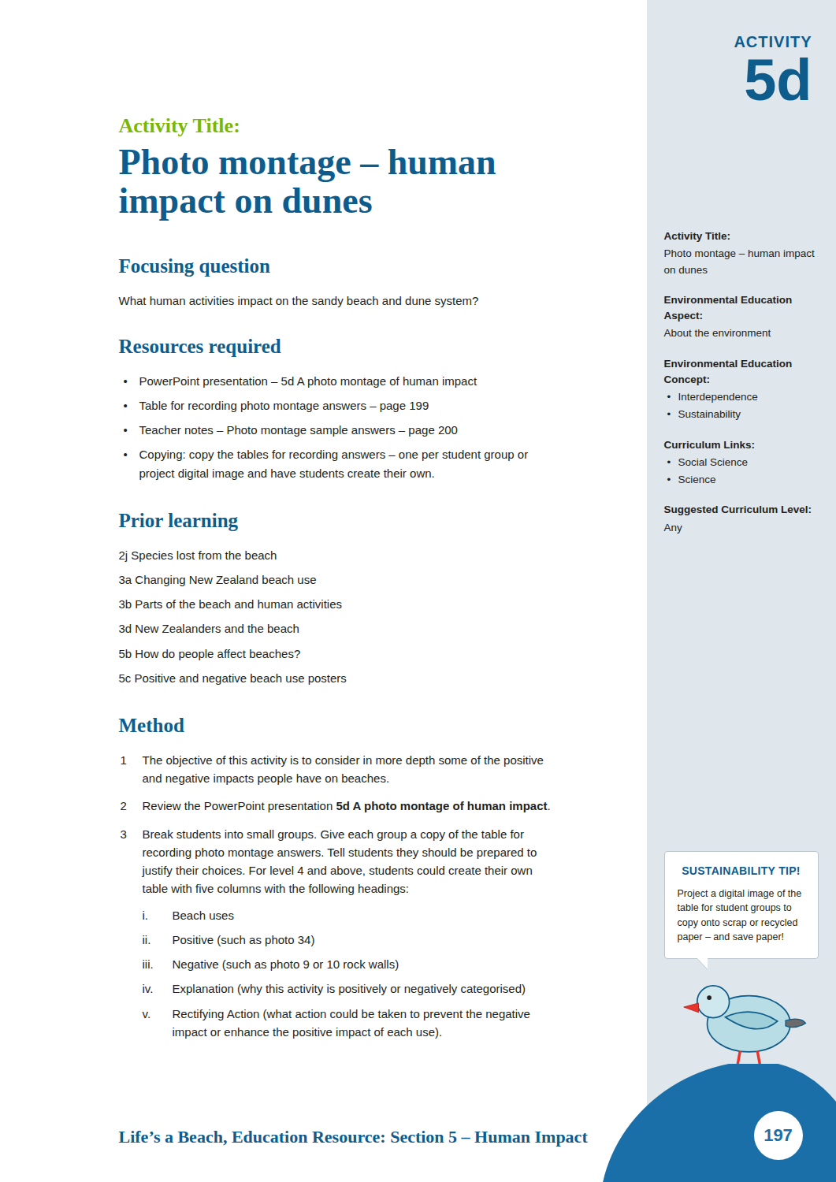Activity
5d
Activity Title:
Photo montage – human impact on dunes
Environmental Education Aspect:
About the environment
Environmental Education Concept:
Interdependence
Sustainability
Curriculum Links:
Social Science
Science
Suggested Curriculum Level:
Any
SUSTAINABILITY TIP!
Project a digital image of the table for student groups to copy onto scrap or recycled paper – and save paper!
Activity Title:
Photo montage – human impact on dunes
Focusing question
What human activities impact on the sandy beach and dune system?
Resources required
PowerPoint presentation – 5d A photo montage of human impact
Table for recording photo montage answers – page 199
Teacher notes – Photo montage sample answers – page 200
Copying: copy the tables for recording answers – one per student group or project digital image and have students create their own.
Prior learning
2j Species lost from the beach
3a Changing New Zealand beach use
3b Parts of the beach and human activities
3d New Zealanders and the beach
5b How do people affect beaches?
5c Positive and negative beach use posters
Method
The objective of this activity is to consider in more depth some of the positive and negative impacts people have on beaches.
Review the PowerPoint presentation 5d A photo montage of human impact.
Break students into small groups. Give each group a copy of the table for recording photo montage answers. Tell students they should be prepared to justify their choices. For level 4 and above, students could create their own table with five columns with the following headings:
Beach uses
Positive (such as photo 34)
Negative (such as photo 9 or 10 rock walls)
Explanation (why this activity is positively or negatively categorised)
Rectifying Action (what action could be taken to prevent the negative impact or enhance the positive impact of each use).
Life’s a Beach, Education Resource: Section 5 – Human Impact
197